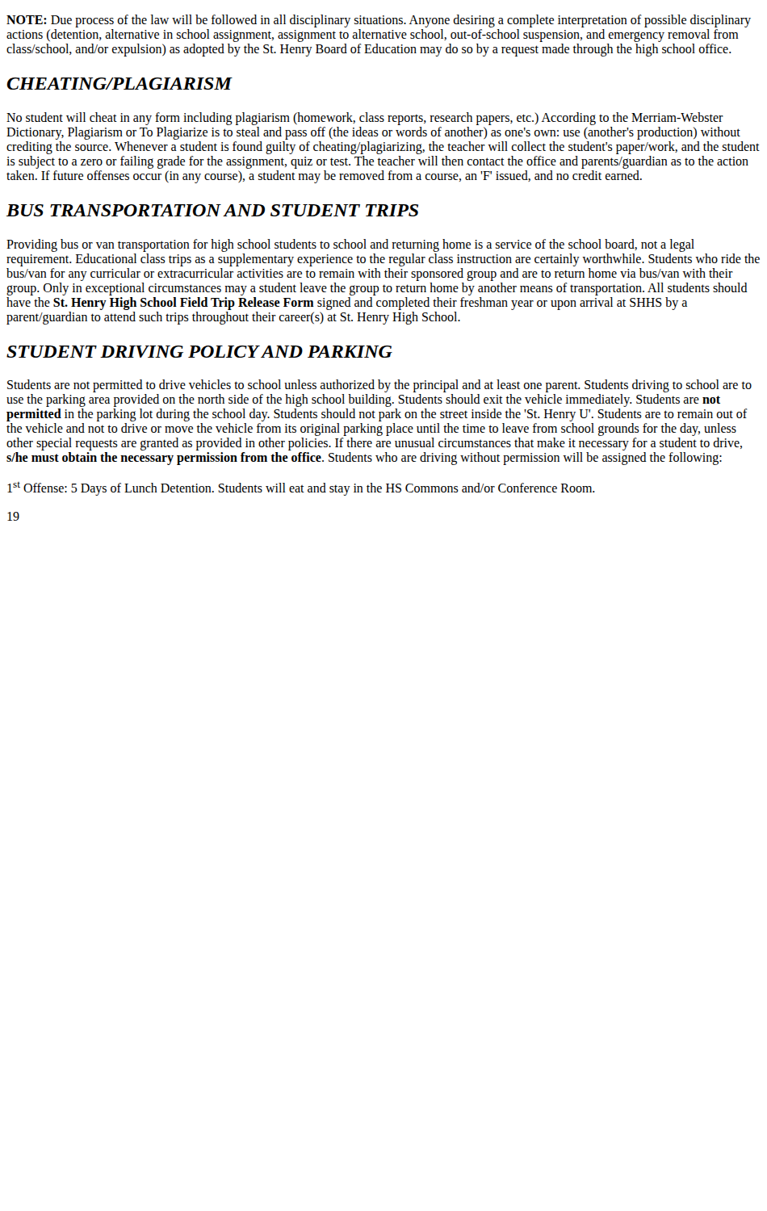NOTE: Due process of the law will be followed in all disciplinary situations. Anyone desiring a complete interpretation of possible disciplinary actions (detention, alternative in school assignment, assignment to alternative school, out-of-school suspension, and emergency removal from class/school, and/or expulsion) as adopted by the St. Henry Board of Education may do so by a request made through the high school office.
CHEATING/PLAGIARISM
No student will cheat in any form including plagiarism (homework, class reports, research papers, etc.) According to the Merriam-Webster Dictionary, Plagiarism or To Plagiarize is to steal and pass off (the ideas or words of another) as one's own: use (another's production) without crediting the source. Whenever a student is found guilty of cheating/plagiarizing, the teacher will collect the student's paper/work, and the student is subject to a zero or failing grade for the assignment, quiz or test. The teacher will then contact the office and parents/guardian as to the action taken. If future offenses occur (in any course), a student may be removed from a course, an 'F' issued, and no credit earned.
BUS TRANSPORTATION AND STUDENT TRIPS
Providing bus or van transportation for high school students to school and returning home is a service of the school board, not a legal requirement. Educational class trips as a supplementary experience to the regular class instruction are certainly worthwhile. Students who ride the bus/van for any curricular or extracurricular activities are to remain with their sponsored group and are to return home via bus/van with their group. Only in exceptional circumstances may a student leave the group to return home by another means of transportation. All students should have the St. Henry High School Field Trip Release Form signed and completed their freshman year or upon arrival at SHHS by a parent/guardian to attend such trips throughout their career(s) at St. Henry High School.
STUDENT DRIVING POLICY AND PARKING
Students are not permitted to drive vehicles to school unless authorized by the principal and at least one parent. Students driving to school are to use the parking area provided on the north side of the high school building. Students should exit the vehicle immediately. Students are not permitted in the parking lot during the school day. Students should not park on the street inside the 'St. Henry U'. Students are to remain out of the vehicle and not to drive or move the vehicle from its original parking place until the time to leave from school grounds for the day, unless other special requests are granted as provided in other policies. If there are unusual circumstances that make it necessary for a student to drive, s/he must obtain the necessary permission from the office. Students who are driving without permission will be assigned the following:
1st Offense: 5 Days of Lunch Detention. Students will eat and stay in the HS Commons and/or Conference Room.
19